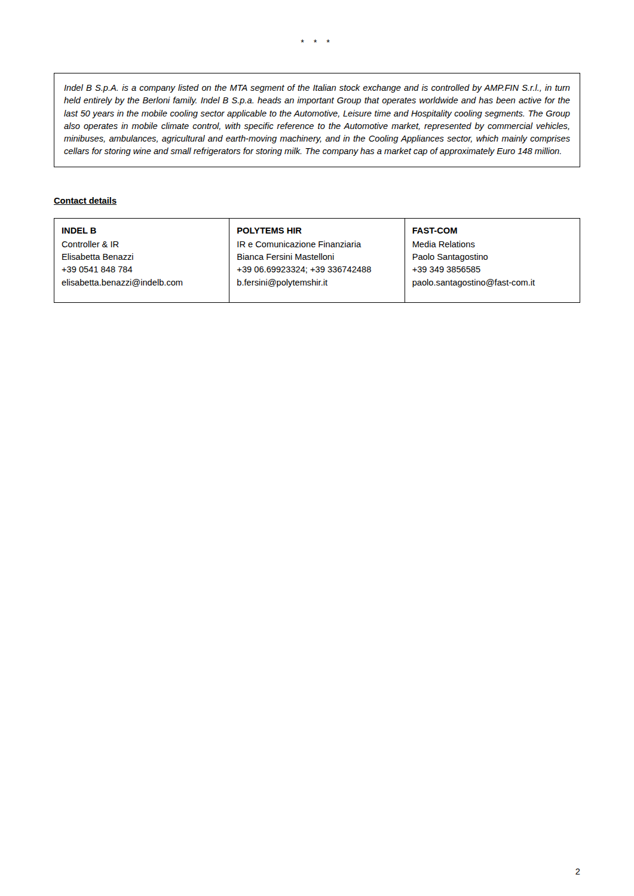* * *
Indel B S.p.A. is a company listed on the MTA segment of the Italian stock exchange and is controlled by AMP.FIN S.r.l., in turn held entirely by the Berloni family. Indel B S.p.a. heads an important Group that operates worldwide and has been active for the last 50 years in the mobile cooling sector applicable to the Automotive, Leisure time and Hospitality cooling segments. The Group also operates in mobile climate control, with specific reference to the Automotive market, represented by commercial vehicles, minibuses, ambulances, agricultural and earth-moving machinery, and in the Cooling Appliances sector, which mainly comprises cellars for storing wine and small refrigerators for storing milk. The company has a market cap of approximately Euro 148 million.
Contact details
| INDEL B Controller & IR Elisabetta Benazzi +39 0541 848 784 elisabetta.benazzi@indelb.com | POLYTEMS HIR IR e Comunicazione Finanziaria Bianca Fersini Mastelloni +39 06.69923324; +39 336742488 b.fersini@polytemshir.it | FAST-COM Media Relations Paolo Santagostino +39 349 3856585 paolo.santagostino@fast-com.it |
2